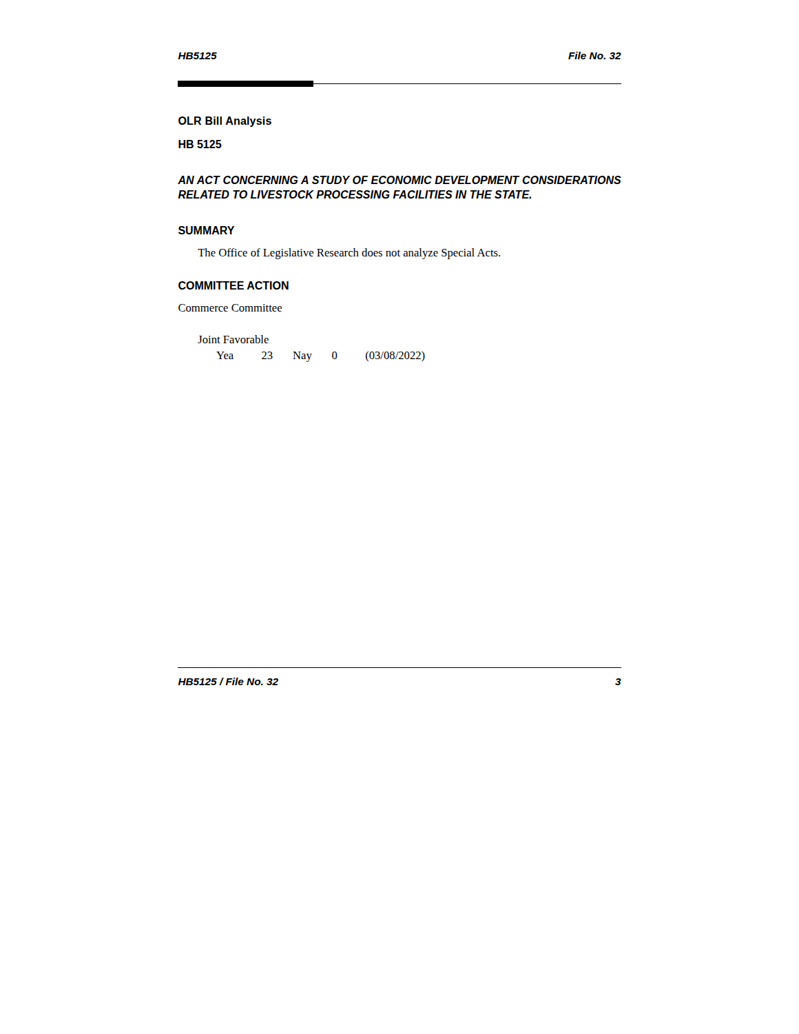HB5125 File No. 32
OLR Bill Analysis
HB 5125
AN ACT CONCERNING A STUDY OF ECONOMIC DEVELOPMENT CONSIDERATIONS RELATED TO LIVESTOCK PROCESSING FACILITIES IN THE STATE.
SUMMARY
The Office of Legislative Research does not analyze Special Acts.
COMMITTEE ACTION
Commerce Committee
Joint Favorable
Yea 23 Nay 0 (03/08/2022)
HB5125 / File No. 32 3